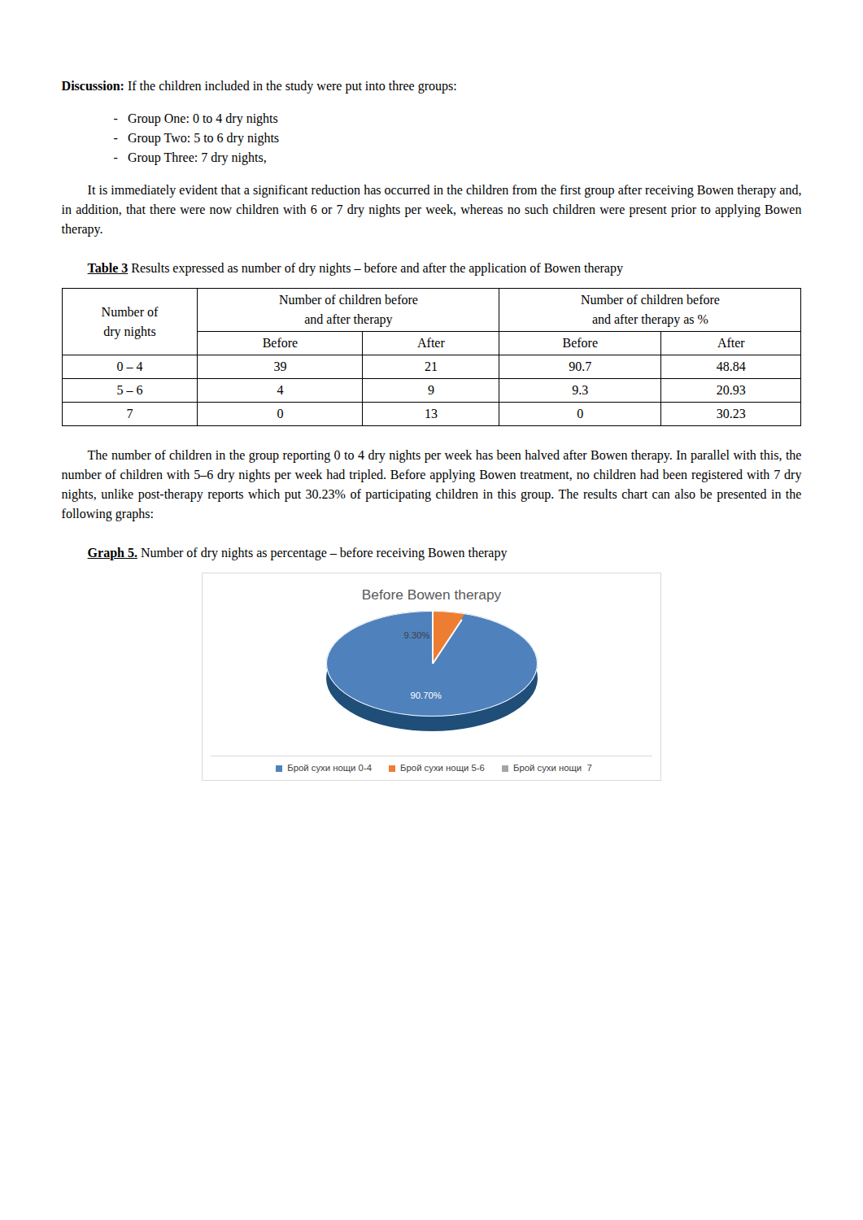Discussion: If the children included in the study were put into three groups:
Group One: 0 to 4 dry nights
Group Two: 5 to 6 dry nights
Group Three: 7 dry nights,
It is immediately evident that a significant reduction has occurred in the children from the first group after receiving Bowen therapy and, in addition, that there were now children with 6 or 7 dry nights per week, whereas no such children were present prior to applying Bowen therapy.
Table 3 Results expressed as number of dry nights – before and after the application of Bowen therapy
| Number of dry nights | Number of children before and after therapy | Number of children before and after therapy as % |
| --- | --- | --- |
| Before | After | Before | After |
| 0 – 4 | 39 | 21 | 90.7 | 48.84 |
| 5 – 6 | 4 | 9 | 9.3 | 20.93 |
| 7 | 0 | 13 | 0 | 30.23 |
The number of children in the group reporting 0 to 4 dry nights per week has been halved after Bowen therapy. In parallel with this, the number of children with 5–6 dry nights per week had tripled. Before applying Bowen treatment, no children had been registered with 7 dry nights, unlike post-therapy reports which put 30.23% of participating children in this group. The results chart can also be presented in the following graphs:
Graph 5. Number of dry nights as percentage – before receiving Bowen therapy
Before Bowen therapy
9.30%
90.70%
Брой сухи нощи 0-4 Брой сухи нощи 5-6 Брой сухи нощи 7